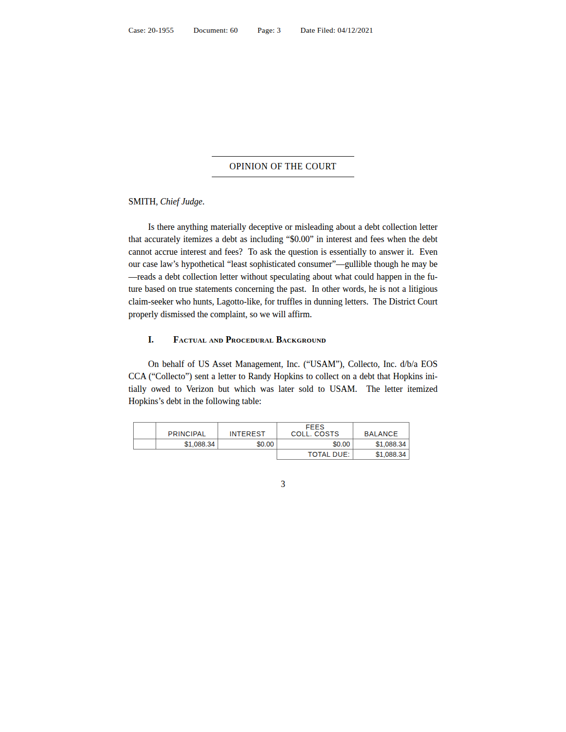Case: 20-1955 Document: 60 Page: 3 Date Filed: 04/12/2021
OPINION OF THE COURT
SMITH, Chief Judge.
Is there anything materially deceptive or misleading about a debt collection letter that accurately itemizes a debt as including “$0.00” in interest and fees when the debt cannot accrue interest and fees? To ask the question is essentially to answer it. Even our case law’s hypothetical “least sophisticated consumer”—gullible though he may be—reads a debt collection letter without speculating about what could happen in the future based on true statements concerning the past. In other words, he is not a litigious claim-seeker who hunts, Lagotto-like, for truffles in dunning letters. The District Court properly dismissed the complaint, so we will affirm.
I. Factual and Procedural Background
On behalf of US Asset Management, Inc. (“USAM”), Collecto, Inc. d/b/a EOS CCA (“Collecto”) sent a letter to Randy Hopkins to collect on a debt that Hopkins initially owed to Verizon but which was later sold to USAM. The letter itemized Hopkins’s debt in the following table:
| | PRINCIPAL | INTEREST | FEES COLL. COSTS | BALANCE |
| --- | --- | --- | --- | --- |
| | $1,088.34 | $0.00 | $0.00 | $1,088.34 |
| | | | TOTAL DUE: | $1,088.34 |
3